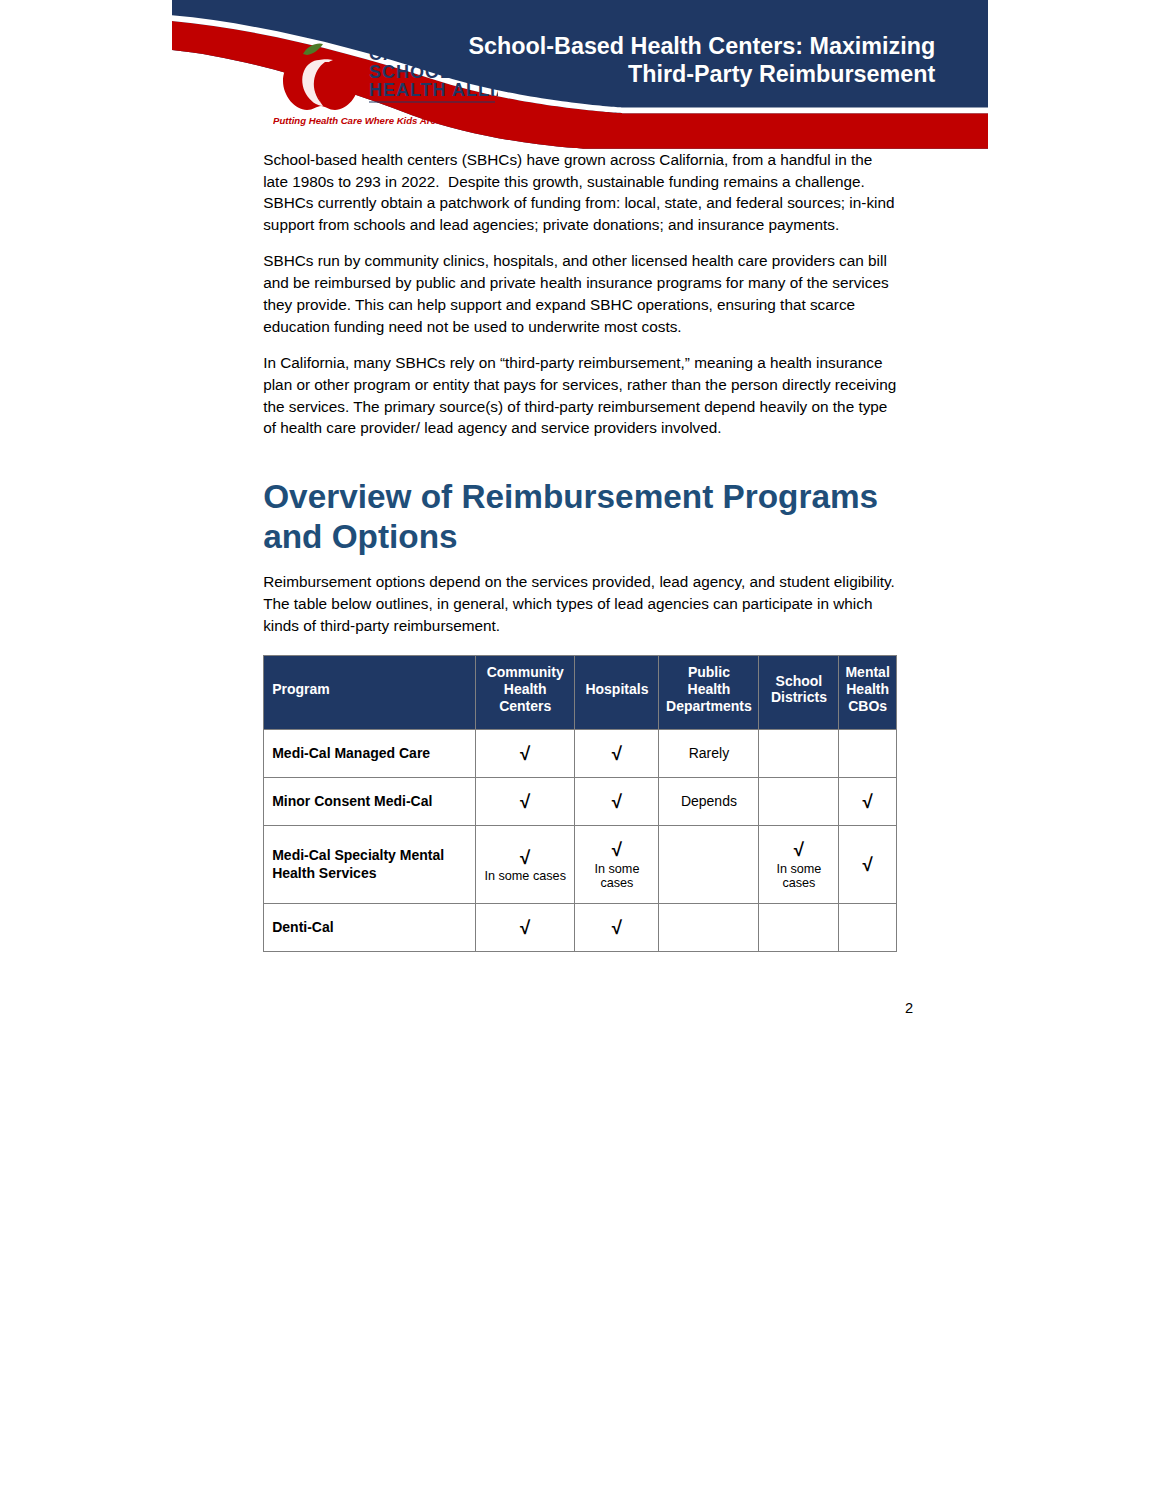CALIFORNIA SCHOOL·BASED HEALTH ALLIANCE Putting Health Care Where Kids Are
School-Based Health Centers: Maximizing
Third-Party Reimbursement
School-based health centers (SBHCs) have grown across California, from a handful in the late 1980s to 293 in 2022. Despite this growth, sustainable funding remains a challenge. SBHCs currently obtain a patchwork of funding from: local, state, and federal sources; in-kind support from schools and lead agencies; private donations; and insurance payments.
SBHCs run by community clinics, hospitals, and other licensed health care providers can bill and be reimbursed by public and private health insurance programs for many of the services they provide. This can help support and expand SBHC operations, ensuring that scarce education funding need not be used to underwrite most costs.
In California, many SBHCs rely on “third-party reimbursement,” meaning a health insurance plan or other program or entity that pays for services, rather than the person directly receiving the services. The primary source(s) of third-party reimbursement depend heavily on the type of health care provider/ lead agency and service providers involved.
Overview of Reimbursement Programs and Options
Reimbursement options depend on the services provided, lead agency, and student eligibility. The table below outlines, in general, which types of lead agencies can participate in which kinds of third-party reimbursement.
| Program | Community Health Centers | Hospitals | Public Health Departments | School Districts | Mental Health CBOs |
| --- | --- | --- | --- | --- | --- |
| Medi-Cal Managed Care | √ | √ | Rarely | | |
| Minor Consent Medi-Cal | √ | √ | Depends | | √ |
| Medi-Cal Specialty Mental Health Services | √ In some cases | √ In some cases | | √ In some cases | √ |
| Denti-Cal | √ | √ | | | |
2